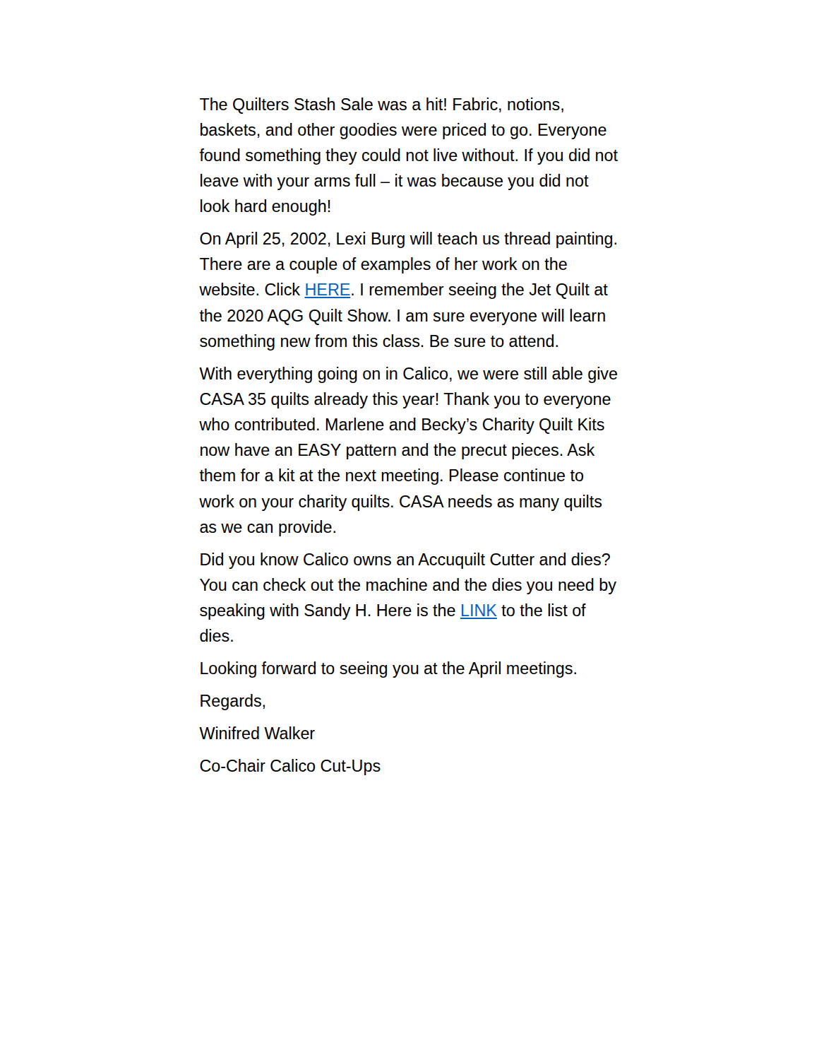The Quilters Stash Sale was a hit! Fabric, notions, baskets, and other goodies were priced to go. Everyone found something they could not live without. If you did not leave with your arms full – it was because you did not look hard enough!
On April 25, 2002, Lexi Burg will teach us thread painting. There are a couple of examples of her work on the website. Click HERE. I remember seeing the Jet Quilt at the 2020 AQG Quilt Show. I am sure everyone will learn something new from this class. Be sure to attend.
With everything going on in Calico, we were still able give CASA 35 quilts already this year! Thank you to everyone who contributed. Marlene and Becky’s Charity Quilt Kits now have an EASY pattern and the precut pieces. Ask them for a kit at the next meeting. Please continue to work on your charity quilts. CASA needs as many quilts as we can provide.
Did you know Calico owns an Accuquilt Cutter and dies? You can check out the machine and the dies you need by speaking with Sandy H. Here is the LINK to the list of dies.
Looking forward to seeing you at the April meetings.
Regards,
Winifred Walker
Co-Chair Calico Cut-Ups